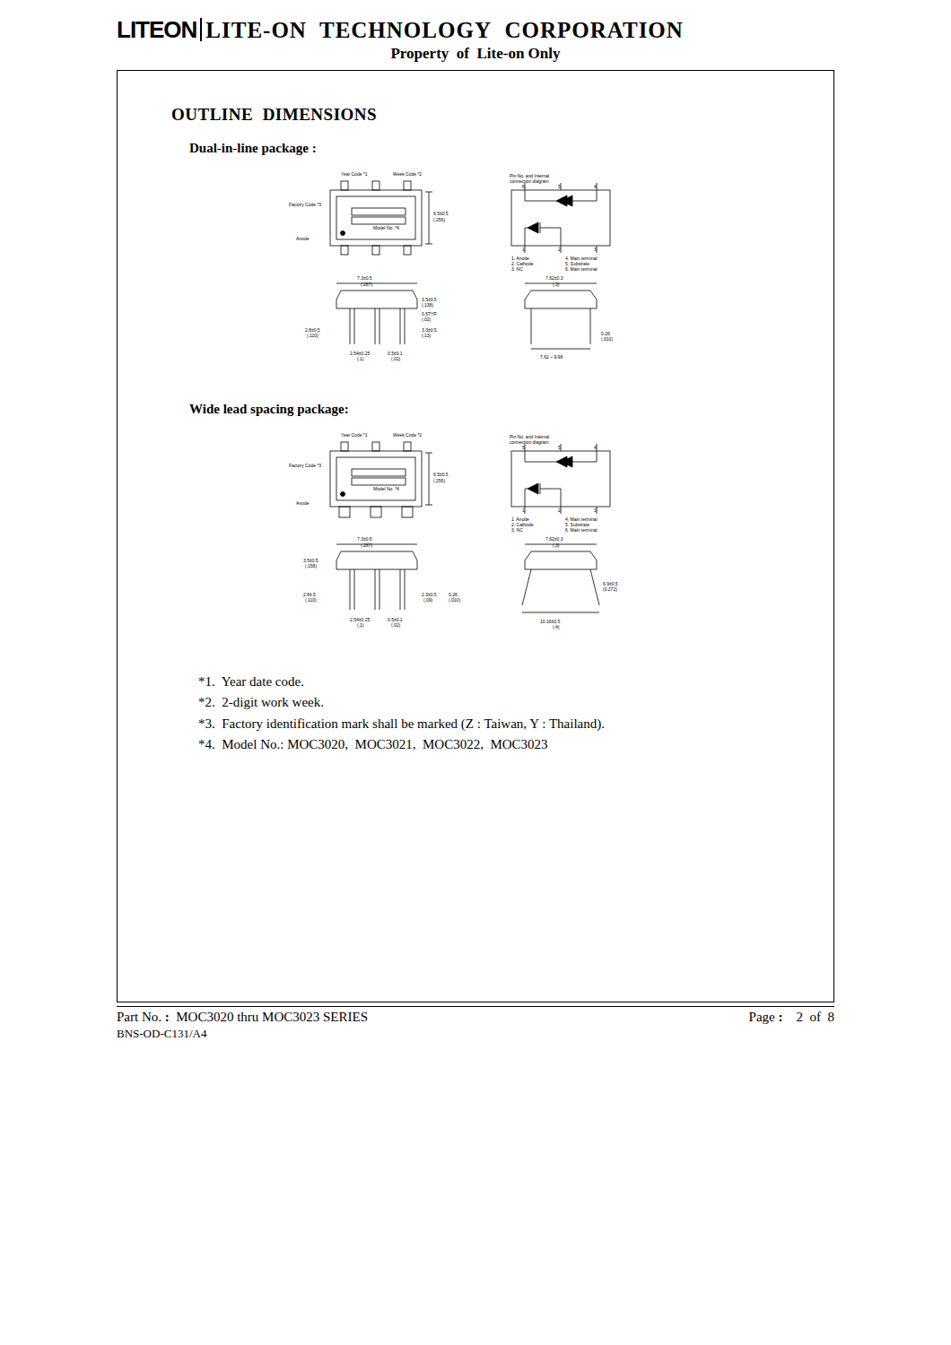LITEON LITE-ON TECHNOLOGY CORPORATION
Property of Lite-on Only
OUTLINE DIMENSIONS
Dual-in-line package :
Year Code *1 Week Code *2 Factory Code *3 Model No. *4 Anode 6.5±0.5 (.256) Pin No. and Internal connection diagram 6 5 4 1 2 3 1. Anode 4. Main terminal 2. Cathode 5. Substrate 3. NC 6. Main terminal 7.3±0.5 (.287) 3.5±0.5 (.138) 0.5TYP. (.02) 3.3±0.5 (.13) 2.8±0.5 (.110) 2.54±0.25 (.1) 0.5±0.1 (.02) 7.62±0.3 (.3) 0.26 (.010) 7.62 ~ 9.98
Wide lead spacing package:
Year Code *1 Week Code *2 Factory Code *3 Model No. *4 Anode 6.5±0.5 (.256) Pin No. and Internal connection diagram 5 5 4 1 2 3 1. Anode 4. Main terminal 2. Cathode 5. Substrate 3. NC 6. Main terminal 7.3±0.5 (.287) 3.5±0.5 (.158) 2.8±.5 (.110) 2.54±0.25 (.1) 0.5±0.1 (.02) 2.3±0.5 (.09) 0.26 (.010) 7.62±0.3 (.3) 6.9±0.5 (0.272) 10.16±0.5 (.4)
*1. Year date code.
*2. 2-digit work week.
*3. Factory identification mark shall be marked (Z : Taiwan, Y : Thailand).
*4. Model No.: MOC3020, MOC3021, MOC3022, MOC3023
Part No. : MOC3020 thru MOC3023 SERIES Page : 2 of 8
BNS-OD-C131/A4